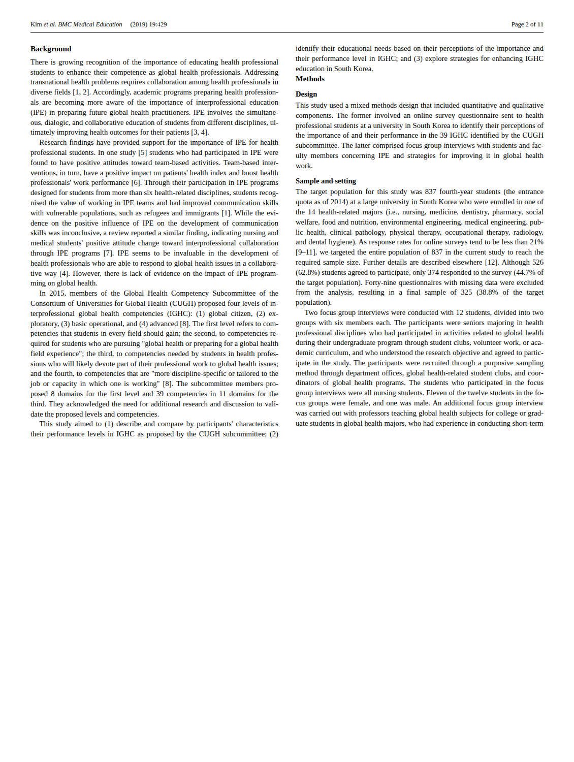Kim et al. BMC Medical Education (2019) 19:429
Page 2 of 11
Background
There is growing recognition of the importance of educating health professional students to enhance their competence as global health professionals. Addressing transnational health problems requires collaboration among health professionals in diverse fields [1, 2]. Accordingly, academic programs preparing health professionals are becoming more aware of the importance of interprofessional education (IPE) in preparing future global health practitioners. IPE involves the simultaneous, dialogic, and collaborative education of students from different disciplines, ultimately improving health outcomes for their patients [3, 4].
Research findings have provided support for the importance of IPE for health professional students. In one study [5] students who had participated in IPE were found to have positive attitudes toward team-based activities. Team-based interventions, in turn, have a positive impact on patients' health index and boost health professionals' work performance [6]. Through their participation in IPE programs designed for students from more than six health-related disciplines, students recognised the value of working in IPE teams and had improved communication skills with vulnerable populations, such as refugees and immigrants [1]. While the evidence on the positive influence of IPE on the development of communication skills was inconclusive, a review reported a similar finding, indicating nursing and medical students' positive attitude change toward interprofessional collaboration through IPE programs [7]. IPE seems to be invaluable in the development of health professionals who are able to respond to global health issues in a collaborative way [4]. However, there is lack of evidence on the impact of IPE programming on global health.
In 2015, members of the Global Health Competency Subcommittee of the Consortium of Universities for Global Health (CUGH) proposed four levels of interprofessional global health competencies (IGHC): (1) global citizen, (2) exploratory, (3) basic operational, and (4) advanced [8]. The first level refers to competencies that students in every field should gain; the second, to competencies required for students who are pursuing "global health or preparing for a global health field experience"; the third, to competencies needed by students in health professions who will likely devote part of their professional work to global health issues; and the fourth, to competencies that are "more discipline-specific or tailored to the job or capacity in which one is working" [8]. The subcommittee members proposed 8 domains for the first level and 39 competencies in 11 domains for the third. They acknowledged the need for additional research and discussion to validate the proposed levels and competencies.
This study aimed to (1) describe and compare by participants' characteristics their performance levels in IGHC as proposed by the CUGH subcommittee; (2) identify their educational needs based on their perceptions of the importance and their performance level in IGHC; and (3) explore strategies for enhancing IGHC education in South Korea.
Methods
Design
This study used a mixed methods design that included quantitative and qualitative components. The former involved an online survey questionnaire sent to health professional students at a university in South Korea to identify their perceptions of the importance of and their performance in the 39 IGHC identified by the CUGH subcommittee. The latter comprised focus group interviews with students and faculty members concerning IPE and strategies for improving it in global health work.
Sample and setting
The target population for this study was 837 fourth-year students (the entrance quota as of 2014) at a large university in South Korea who were enrolled in one of the 14 health-related majors (i.e., nursing, medicine, dentistry, pharmacy, social welfare, food and nutrition, environmental engineering, medical engineering, public health, clinical pathology, physical therapy, occupational therapy, radiology, and dental hygiene). As response rates for online surveys tend to be less than 21% [9–11], we targeted the entire population of 837 in the current study to reach the required sample size. Further details are described elsewhere [12]. Although 526 (62.8%) students agreed to participate, only 374 responded to the survey (44.7% of the target population). Forty-nine questionnaires with missing data were excluded from the analysis, resulting in a final sample of 325 (38.8% of the target population).
Two focus group interviews were conducted with 12 students, divided into two groups with six members each. The participants were seniors majoring in health professional disciplines who had participated in activities related to global health during their undergraduate program through student clubs, volunteer work, or academic curriculum, and who understood the research objective and agreed to participate in the study. The participants were recruited through a purposive sampling method through department offices, global health-related student clubs, and coordinators of global health programs. The students who participated in the focus group interviews were all nursing students. Eleven of the twelve students in the focus groups were female, and one was male. An additional focus group interview was carried out with professors teaching global health subjects for college or graduate students in global health majors, who had experience in conducting short-term